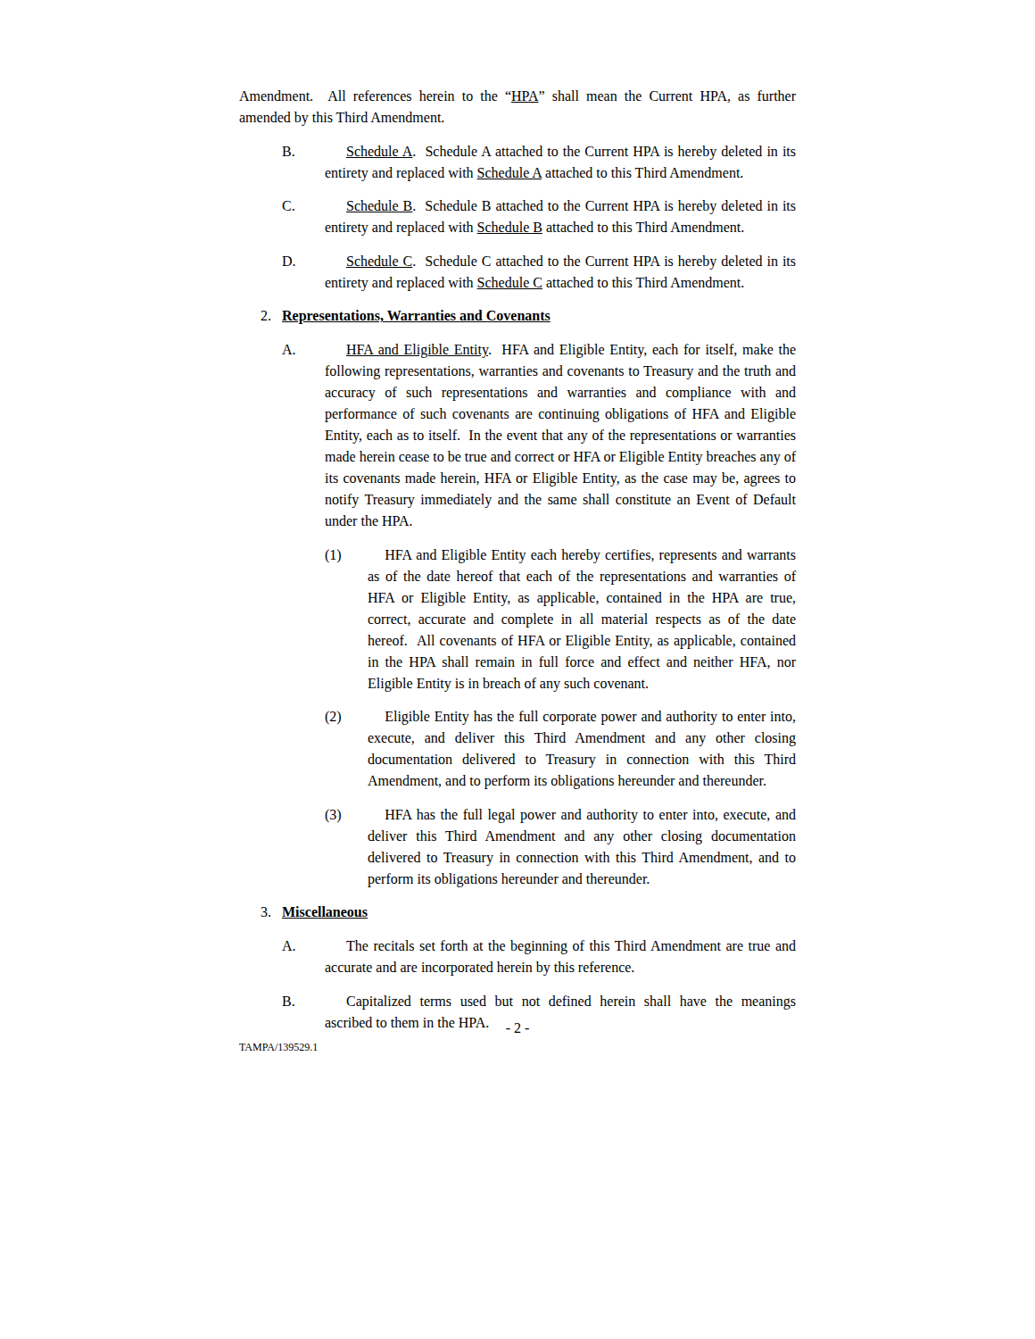Amendment. All references herein to the “HPA” shall mean the Current HPA, as further amended by this Third Amendment.
B.
Schedule A. Schedule A attached to the Current HPA is hereby deleted in its entirety and replaced with Schedule A attached to this Third Amendment.
C.
Schedule B. Schedule B attached to the Current HPA is hereby deleted in its entirety and replaced with Schedule B attached to this Third Amendment.
D.
Schedule C. Schedule C attached to the Current HPA is hereby deleted in its entirety and replaced with Schedule C attached to this Third Amendment.
2.
Representations, Warranties and Covenants
A.
HFA and Eligible Entity. HFA and Eligible Entity, each for itself, make the following representations, warranties and covenants to Treasury and the truth and accuracy of such representations and warranties and compliance with and performance of such covenants are continuing obligations of HFA and Eligible Entity, each as to itself. In the event that any of the representations or warranties made herein cease to be true and correct or HFA or Eligible Entity breaches any of its covenants made herein, HFA or Eligible Entity, as the case may be, agrees to notify Treasury immediately and the same shall constitute an Event of Default under the HPA.
(1)
HFA and Eligible Entity each hereby certifies, represents and warrants as of the date hereof that each of the representations and warranties of HFA or Eligible Entity, as applicable, contained in the HPA are true, correct, accurate and complete in all material respects as of the date hereof. All covenants of HFA or Eligible Entity, as applicable, contained in the HPA shall remain in full force and effect and neither HFA, nor Eligible Entity is in breach of any such covenant.
(2)
Eligible Entity has the full corporate power and authority to enter into, execute, and deliver this Third Amendment and any other closing documentation delivered to Treasury in connection with this Third Amendment, and to perform its obligations hereunder and thereunder.
(3)
HFA has the full legal power and authority to enter into, execute, and deliver this Third Amendment and any other closing documentation delivered to Treasury in connection with this Third Amendment, and to perform its obligations hereunder and thereunder.
3.
Miscellaneous
A.
The recitals set forth at the beginning of this Third Amendment are true and accurate and are incorporated herein by this reference.
B.
Capitalized terms used but not defined herein shall have the meanings ascribed to them in the HPA.
- 2 -
TAMPA/139529.1